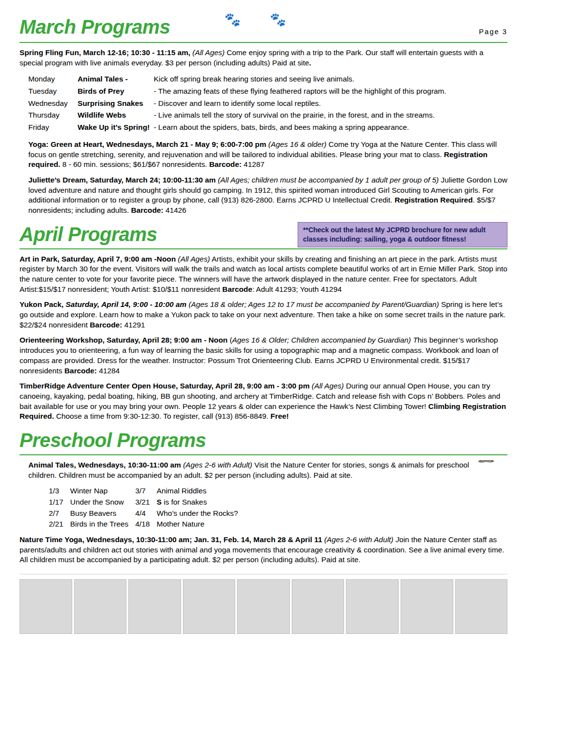🐾🐾
March Programs
Page 3
Spring Fling Fun, March 12-16; 10:30 - 11:15 am, (All Ages) Come enjoy spring with a trip to the Park. Our staff will entertain guests with a special program with live animals everyday. $3 per person (including adults) Paid at site.
| Monday | Animal Tales - | Kick off spring break hearing stories and seeing live animals. |
| Tuesday | Birds of Prey | - The amazing feats of these flying feathered raptors will be the highlight of this program. |
| Wednesday | Surprising Snakes | - Discover and learn to identify some local reptiles. |
| Thursday | Wildlife Webs | - Live animals tell the story of survival on the prairie, in the forest, and in the streams. |
| Friday | Wake Up it’s Spring! | - Learn about the spiders, bats, birds, and bees making a spring appearance. |
Yoga: Green at Heart, Wednesdays, March 21 - May 9; 6:00-7:00 pm (Ages 16 & older) Come try Yoga at the Nature Center. This class will focus on gentle stretching, serenity, and rejuvenation and will be tailored to individual abilities. Please bring your mat to class. Registration required. 8 - 60 min. sessions; $61/$67 nonresidents. Barcode: 41287
Juliette’s Dream, Saturday, March 24; 10:00-11:30 am (All Ages; children must be accompanied by 1 adult per group of 5) Juliette Gordon Low loved adventure and nature and thought girls should go camping. In 1912, this spirited woman introduced Girl Scouting to American girls. For additional information or to register a group by phone, call (913) 826-2800. Earns JCPRD U Intellectual Credit. Registration Required. $5/$7 nonresidents; including adults. Barcode: 41426
April Programs
**Check out the latest My JCPRD brochure for new adult classes including: sailing, yoga & outdoor fitness!
Art in Park, Saturday, April 7, 9:00 am -Noon (All Ages) Artists, exhibit your skills by creating and finishing an art piece in the park. Artists must register by March 30 for the event. Visitors will walk the trails and watch as local artists complete beautiful works of art in Ernie Miller Park. Stop into the nature center to vote for your favorite piece. The winners will have the artwork displayed in the nature center. Free for spectators. Adult Artist:$15/$17 nonresident; Youth Artist: $10/$11 nonresident Barcode: Adult 41293; Youth 41294
Yukon Pack, Saturday, April 14, 9:00 - 10:00 am (Ages 18 & older; Ages 12 to 17 must be accompanied by Parent/Guardian) Spring is here let’s go outside and explore. Learn how to make a Yukon pack to take on your next adventure. Then take a hike on some secret trails in the nature park. $22/$24 nonresident Barcode: 41291
Orienteering Workshop, Saturday, April 28; 9:00 am - Noon (Ages 16 & Older; Children accompanied by Guardian) This beginner’s workshop introduces you to orienteering, a fun way of learning the basic skills for using a topographic map and a magnetic compass. Workbook and loan of compass are provided. Dress for the weather. Instructor: Possum Trot Orienteering Club. Earns JCPRD U Environmental credit. $15/$17 nonresidents Barcode: 41284
TimberRidge Adventure Center Open House, Saturday, April 28, 9:00 am - 3:00 pm (All Ages) During our annual Open House, you can try canoeing, kayaking, pedal boating, hiking, BB gun shooting, and archery at TimberRidge. Catch and release fish with Cops n’ Bobbers. Poles and bait available for use or you may bring your own. People 12 years & older can experience the Hawk’s Nest Climbing Tower! Climbing Registration Required. Choose a time from 9:30-12:30. To register, call (913) 856-8849. Free!
Preschool Programs
🦉
Animal Tales, Wednesdays, 10:30-11:00 am (Ages 2-6 with Adult) Visit the Nature Center for stories, songs & animals for preschool children. Children must be accompanied by an adult. $2 per person (including adults). Paid at site.
| 1/3 | Winter Nap | 3/7 | Animal Riddles |
| 1/17 | Under the Snow | 3/21 | S is for Snakes |
| 2/7 | Busy Beavers | 4/4 | Who’s under the Rocks? |
| 2/21 | Birds in the Trees | 4/18 | Mother Nature |
Nature Time Yoga, Wednesdays, 10:30-11:00 am; Jan. 31, Feb. 14, March 28 & April 11 (Ages 2-6 with Adult) Join the Nature Center staff as parents/adults and children act out stories with animal and yoga movements that encourage creativity & coordination. See a live animal every time. All children must be accompanied by a participating adult. $2 per person (including adults). Paid at site.